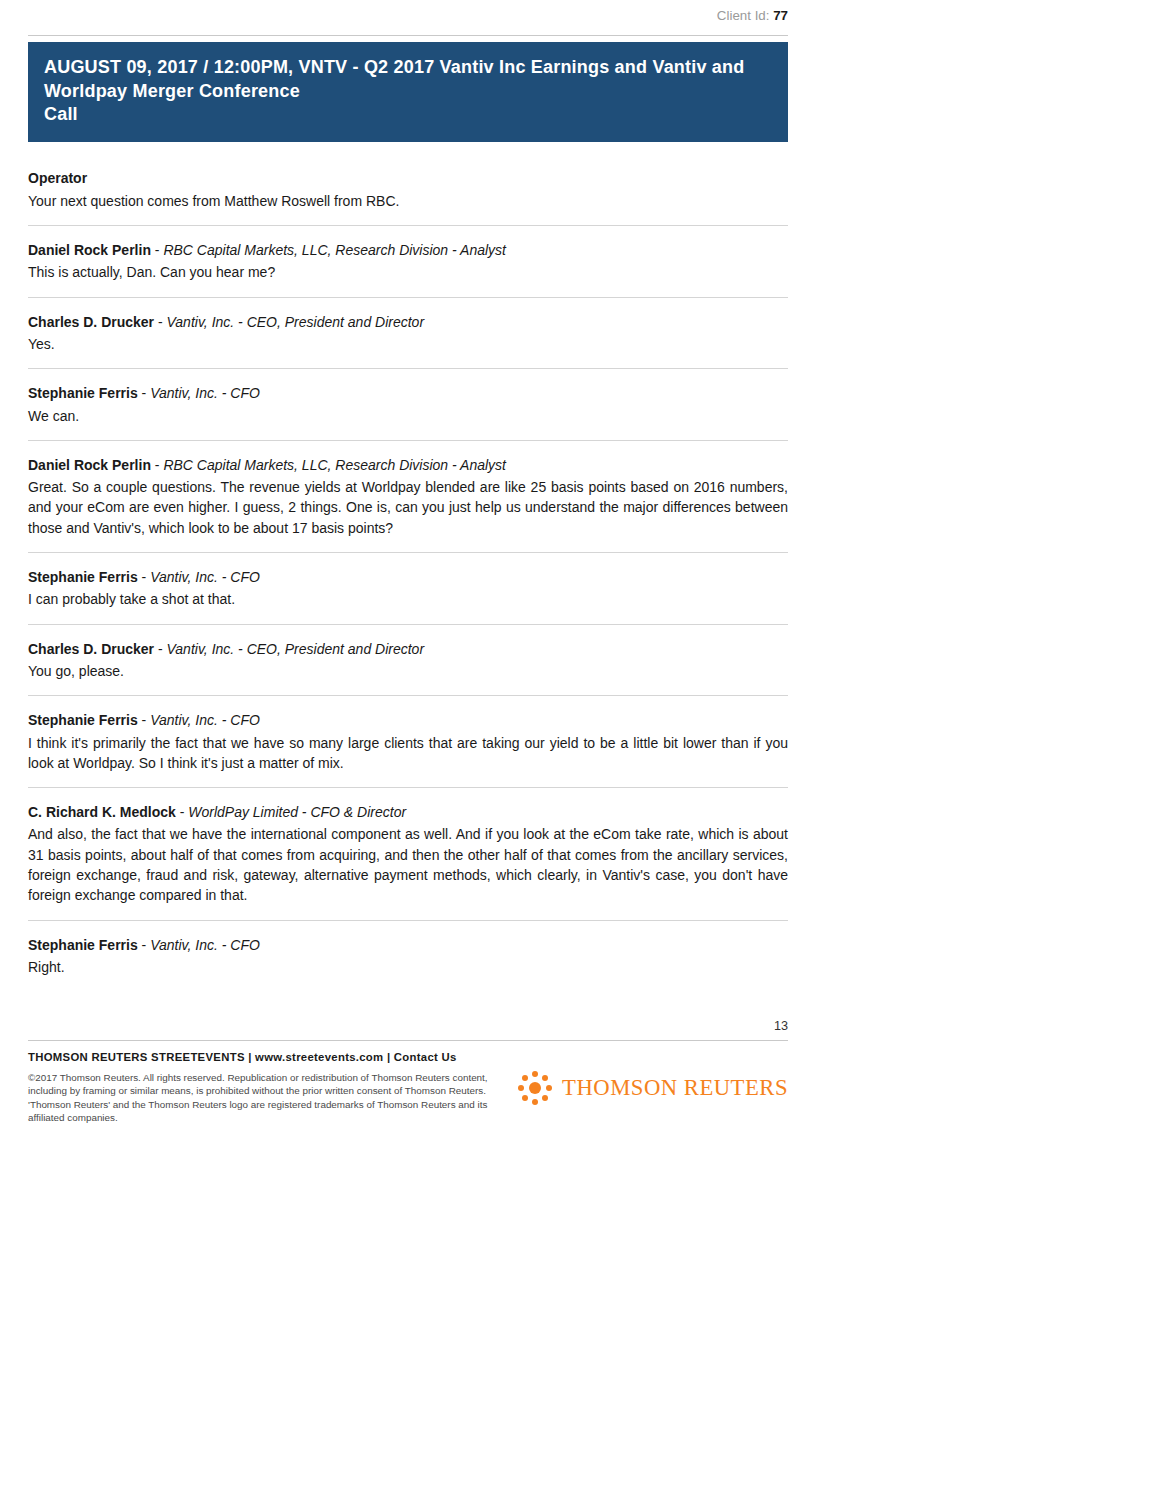Client Id: 77
AUGUST 09, 2017 / 12:00PM, VNTV - Q2 2017 Vantiv Inc Earnings and Vantiv and Worldpay Merger Conference Call
Operator
Your next question comes from Matthew Roswell from RBC.
Daniel Rock Perlin - RBC Capital Markets, LLC, Research Division - Analyst
This is actually, Dan. Can you hear me?
Charles D. Drucker - Vantiv, Inc. - CEO, President and Director
Yes.
Stephanie Ferris - Vantiv, Inc. - CFO
We can.
Daniel Rock Perlin - RBC Capital Markets, LLC, Research Division - Analyst
Great. So a couple questions. The revenue yields at Worldpay blended are like 25 basis points based on 2016 numbers, and your eCom are even higher. I guess, 2 things. One is, can you just help us understand the major differences between those and Vantiv's, which look to be about 17 basis points?
Stephanie Ferris - Vantiv, Inc. - CFO
I can probably take a shot at that.
Charles D. Drucker - Vantiv, Inc. - CEO, President and Director
You go, please.
Stephanie Ferris - Vantiv, Inc. - CFO
I think it's primarily the fact that we have so many large clients that are taking our yield to be a little bit lower than if you look at Worldpay. So I think it's just a matter of mix.
C. Richard K. Medlock - WorldPay Limited - CFO & Director
And also, the fact that we have the international component as well. And if you look at the eCom take rate, which is about 31 basis points, about half of that comes from acquiring, and then the other half of that comes from the ancillary services, foreign exchange, fraud and risk, gateway, alternative payment methods, which clearly, in Vantiv's case, you don't have foreign exchange compared in that.
Stephanie Ferris - Vantiv, Inc. - CFO
Right.
13
THOMSON REUTERS STREETEVENTS | www.streetevents.com | Contact Us
©2017 Thomson Reuters. All rights reserved. Republication or redistribution of Thomson Reuters content, including by framing or similar means, is prohibited without the prior written consent of Thomson Reuters. 'Thomson Reuters' and the Thomson Reuters logo are registered trademarks of Thomson Reuters and its affiliated companies.
THOMSON REUTERS